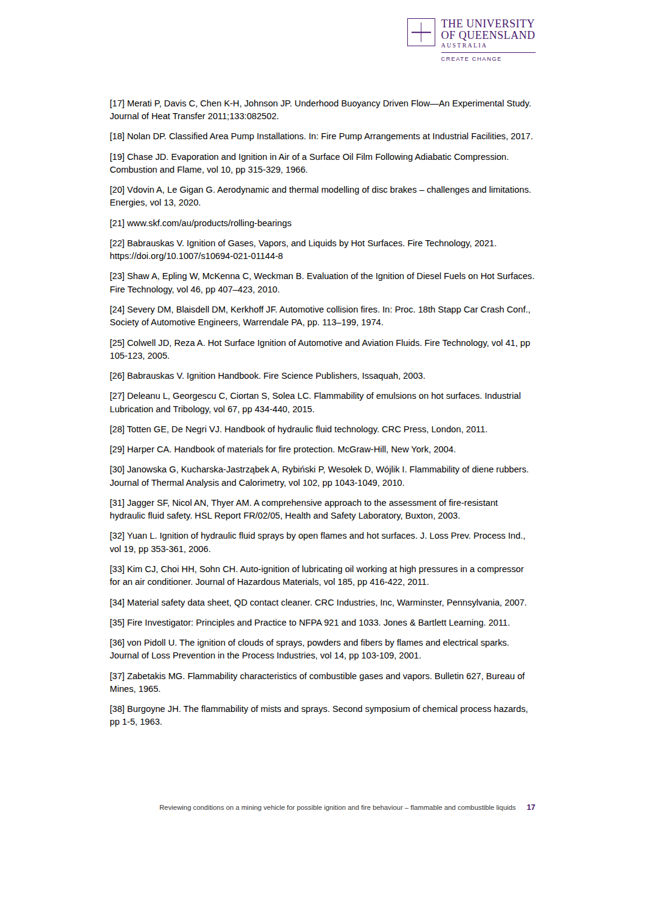THE UNIVERSITY
OF QUEENSLAND
AUSTRALIA
CREATE CHANGE
[17] Merati P, Davis C, Chen K-H, Johnson JP. Underhood Buoyancy Driven Flow—An Experimental Study. Journal of Heat Transfer 2011;133:082502.
[18] Nolan DP. Classified Area Pump Installations. In: Fire Pump Arrangements at Industrial Facilities, 2017.
[19] Chase JD. Evaporation and Ignition in Air of a Surface Oil Film Following Adiabatic Compression. Combustion and Flame, vol 10, pp 315-329, 1966.
[20] Vdovin A, Le Gigan G. Aerodynamic and thermal modelling of disc brakes – challenges and limitations. Energies, vol 13, 2020.
[21] www.skf.com/au/products/rolling-bearings
[22] Babrauskas V. Ignition of Gases, Vapors, and Liquids by Hot Surfaces. Fire Technology, 2021. https://doi.org/10.1007/s10694-021-01144-8
[23] Shaw A, Epling W, McKenna C, Weckman B. Evaluation of the Ignition of Diesel Fuels on Hot Surfaces. Fire Technology, vol 46, pp 407–423, 2010.
[24] Severy DM, Blaisdell DM, Kerkhoff JF. Automotive collision fires. In: Proc. 18th Stapp Car Crash Conf., Society of Automotive Engineers, Warrendale PA, pp. 113–199, 1974.
[25] Colwell JD, Reza A. Hot Surface Ignition of Automotive and Aviation Fluids. Fire Technology, vol 41, pp 105-123, 2005.
[26] Babrauskas V. Ignition Handbook. Fire Science Publishers, Issaquah, 2003.
[27] Deleanu L, Georgescu C, Ciortan S, Solea LC. Flammability of emulsions on hot surfaces. Industrial Lubrication and Tribology, vol 67, pp 434-440, 2015.
[28] Totten GE, De Negri VJ. Handbook of hydraulic fluid technology. CRC Press, London, 2011.
[29] Harper CA. Handbook of materials for fire protection. McGraw-Hill, New York, 2004.
[30] Janowska G, Kucharska-Jastrząbek A, Rybiński P, Wesołek D, Wójlik I. Flammability of diene rubbers. Journal of Thermal Analysis and Calorimetry, vol 102, pp 1043-1049, 2010.
[31] Jagger SF, Nicol AN, Thyer AM. A comprehensive approach to the assessment of fire-resistant hydraulic fluid safety. HSL Report FR/02/05, Health and Safety Laboratory, Buxton, 2003.
[32] Yuan L. Ignition of hydraulic fluid sprays by open flames and hot surfaces. J. Loss Prev. Process Ind., vol 19, pp 353-361, 2006.
[33] Kim CJ, Choi HH, Sohn CH. Auto-ignition of lubricating oil working at high pressures in a compressor for an air conditioner. Journal of Hazardous Materials, vol 185, pp 416-422, 2011.
[34] Material safety data sheet, QD contact cleaner. CRC Industries, Inc, Warminster, Pennsylvania, 2007.
[35] Fire Investigator: Principles and Practice to NFPA 921 and 1033. Jones & Bartlett Learning. 2011.
[36] von Pidoll U. The ignition of clouds of sprays, powders and fibers by flames and electrical sparks. Journal of Loss Prevention in the Process Industries, vol 14, pp 103-109, 2001.
[37] Zabetakis MG. Flammability characteristics of combustible gases and vapors. Bulletin 627, Bureau of Mines, 1965.
[38] Burgoyne JH. The flammability of mists and sprays. Second symposium of chemical process hazards, pp 1-5, 1963.
Reviewing conditions on a mining vehicle for possible ignition and fire behaviour – flammable and combustible liquids 17